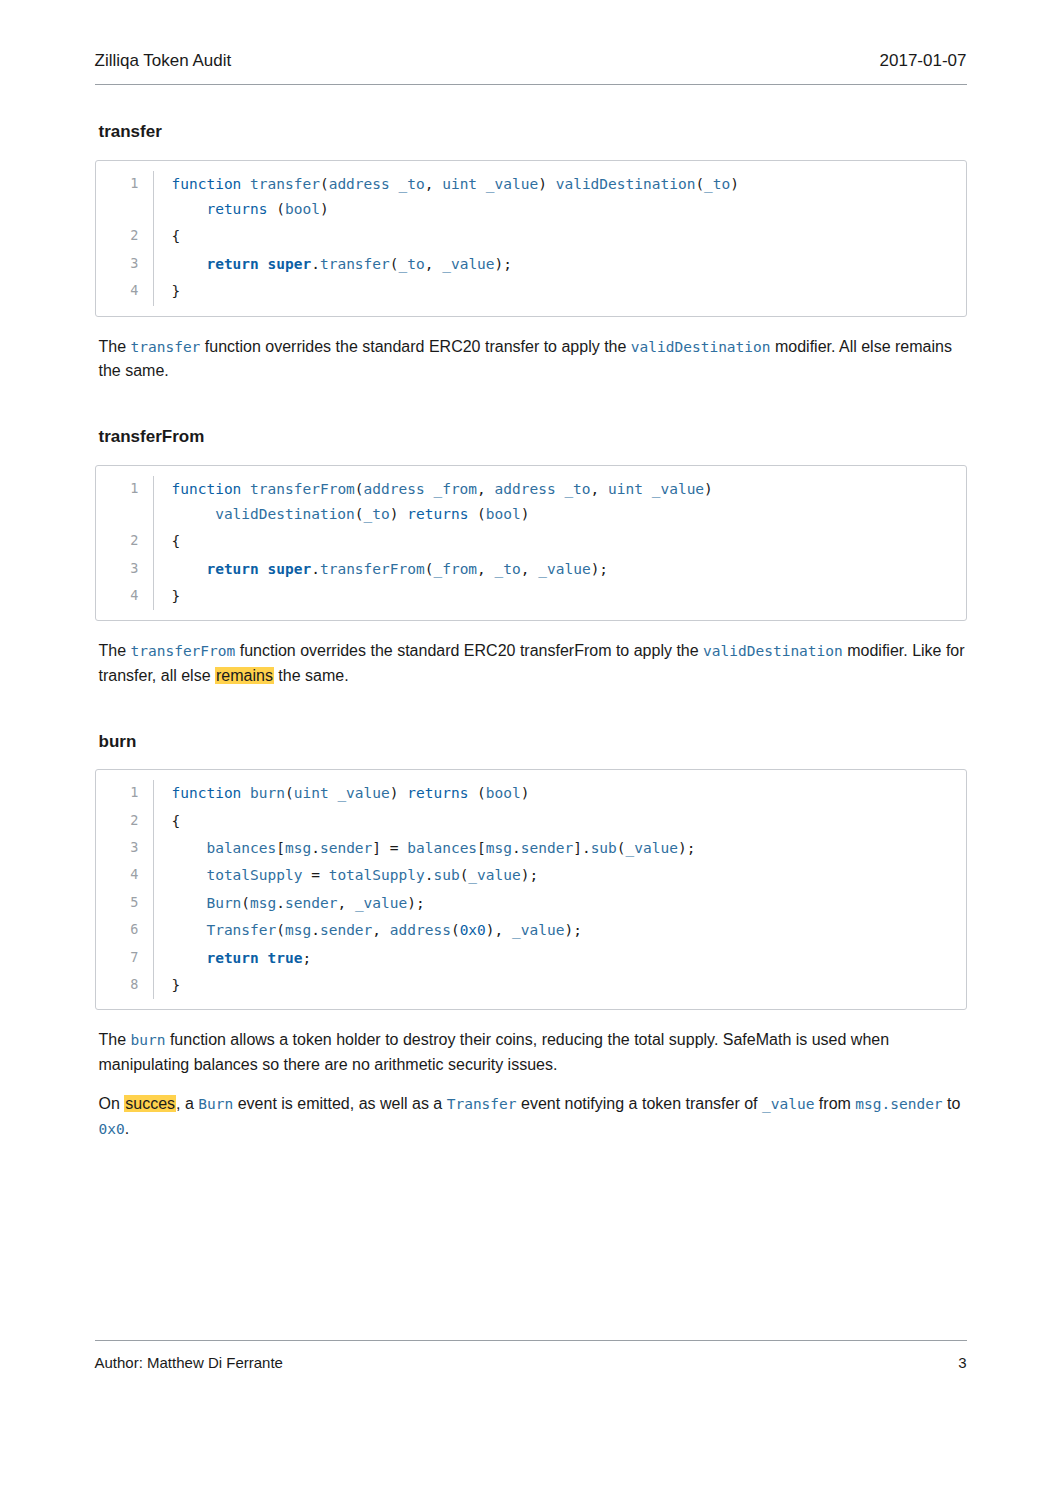Zilliqa Token Audit
2017-01-07
transfer
| 1 | function transfer ( address _to , uint _value ) validDestination ( _to ) returns ( bool ) |
| 2 | { |
| 3 | return super . transfer ( _to , _value ); |
| 4 | } |
The transfer function overrides the standard ERC20 transfer to apply the validDestination modifier. All else remains the same.
transferFrom
| 1 | function transferFrom ( address _from , address _to , uint _value ) validDestination ( _to ) returns ( bool ) |
| 2 | { |
| 3 | return super . transferFrom ( _from , _to , _value ); |
| 4 | } |
The transferFrom function overrides the standard ERC20 transferFrom to apply the validDestination modifier. Like for transfer, all else remains the same.
burn
| 1 | function burn ( uint _value ) returns ( bool ) |
| 2 | { |
| 3 | balances [ msg . sender ] = balances [ msg . sender ]. sub ( _value ); |
| 4 | totalSupply = totalSupply . sub ( _value ); |
| 5 | Burn ( msg . sender , _value ); |
| 6 | Transfer ( msg . sender , address ( 0x0 ), _value ); |
| 7 | return true ; |
| 8 | } |
The burn function allows a token holder to destroy their coins, reducing the total supply. SafeMath is used when manipulating balances so there are no arithmetic security issues.
On succes, a Burn event is emitted, as well as a Transfer event notifying a token transfer of _value from msg.sender to 0x0.
Author: Matthew Di Ferrante
3